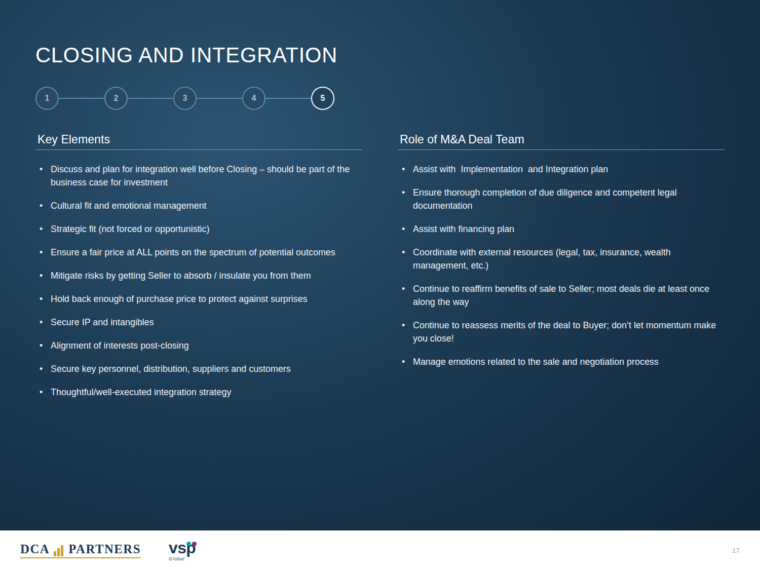CLOSING AND INTEGRATION
1
2
3
4
5
Key Elements
Discuss and plan for integration well before Closing – should be part of the business case for investment
Cultural fit and emotional management
Strategic fit (not forced or opportunistic)
Ensure a fair price at ALL points on the spectrum of potential outcomes
Mitigate risks by getting Seller to absorb / insulate you from them
Hold back enough of purchase price to protect against surprises
Secure IP and intangibles
Alignment of interests post-closing
Secure key personnel, distribution, suppliers and customers
Thoughtful/well-executed integration strategy
Role of M&A Deal Team
Assist with Implementation and Integration plan
Ensure thorough completion of due diligence and competent legal documentation
Assist with financing plan
Coordinate with external resources (legal, tax, insurance, wealth management, etc.)
Continue to reaffirm benefits of sale to Seller; most deals die at least once along the way
Continue to reassess merits of the deal to Buyer; don’t let momentum make you close!
Manage emotions related to the sale and negotiation process
DCA PARTNERS
vsp Global
17